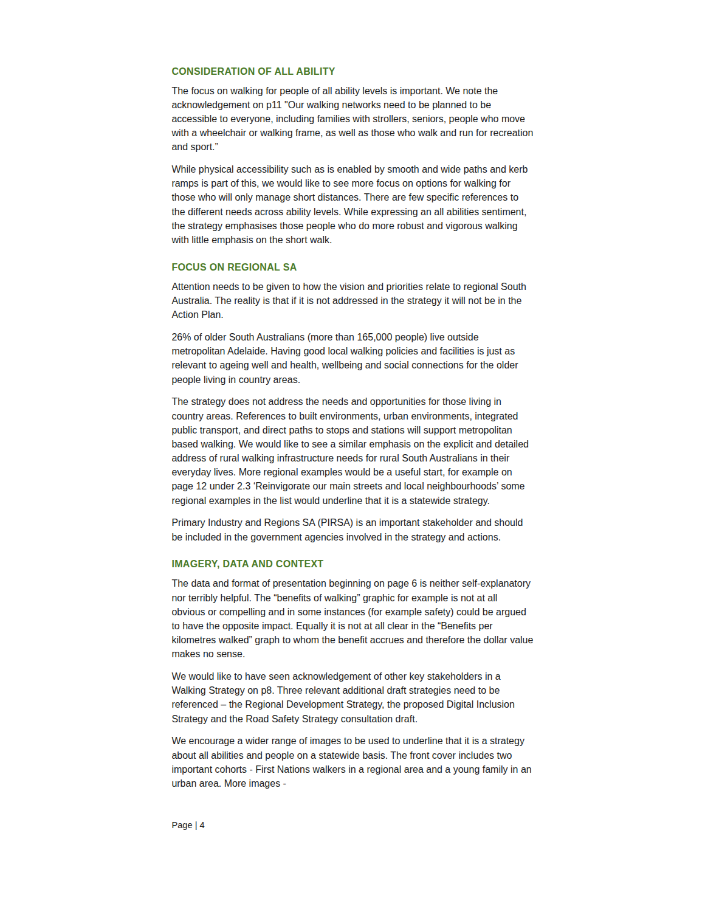Consideration of all ability
The focus on walking for people of all ability levels is important. We note the acknowledgement on p11 "Our walking networks need to be planned to be accessible to everyone, including families with strollers, seniors, people who move with a wheelchair or walking frame, as well as those who walk and run for recreation and sport.”
While physical accessibility such as is enabled by smooth and wide paths and kerb ramps is part of this, we would like to see more focus on options for walking for those who will only manage short distances. There are few specific references to the different needs across ability levels. While expressing an all abilities sentiment, the strategy emphasises those people who do more robust and vigorous walking with little emphasis on the short walk.
Focus on regional SA
Attention needs to be given to how the vision and priorities relate to regional South Australia. The reality is that if it is not addressed in the strategy it will not be in the Action Plan.
26% of older South Australians (more than 165,000 people) live outside metropolitan Adelaide. Having good local walking policies and facilities is just as relevant to ageing well and health, wellbeing and social connections for the older people living in country areas.
The strategy does not address the needs and opportunities for those living in country areas. References to built environments, urban environments, integrated public transport, and direct paths to stops and stations will support metropolitan based walking. We would like to see a similar emphasis on the explicit and detailed address of rural walking infrastructure needs for rural South Australians in their everyday lives. More regional examples would be a useful start, for example on page 12 under 2.3 ‘Reinvigorate our main streets and local neighbourhoods’ some regional examples in the list would underline that it is a statewide strategy.
Primary Industry and Regions SA (PIRSA) is an important stakeholder and should be included in the government agencies involved in the strategy and actions.
Imagery, data and context
The data and format of presentation beginning on page 6 is neither self-explanatory nor terribly helpful. The “benefits of walking” graphic for example is not at all obvious or compelling and in some instances (for example safety) could be argued to have the opposite impact. Equally it is not at all clear in the “Benefits per kilometres walked” graph to whom the benefit accrues and therefore the dollar value makes no sense.
We would like to have seen acknowledgement of other key stakeholders in a Walking Strategy on p8. Three relevant additional draft strategies need to be referenced – the Regional Development Strategy, the proposed Digital Inclusion Strategy and the Road Safety Strategy consultation draft.
We encourage a wider range of images to be used to underline that it is a strategy about all abilities and people on a statewide basis. The front cover includes two important cohorts - First Nations walkers in a regional area and a young family in an urban area. More images -
Page | 4